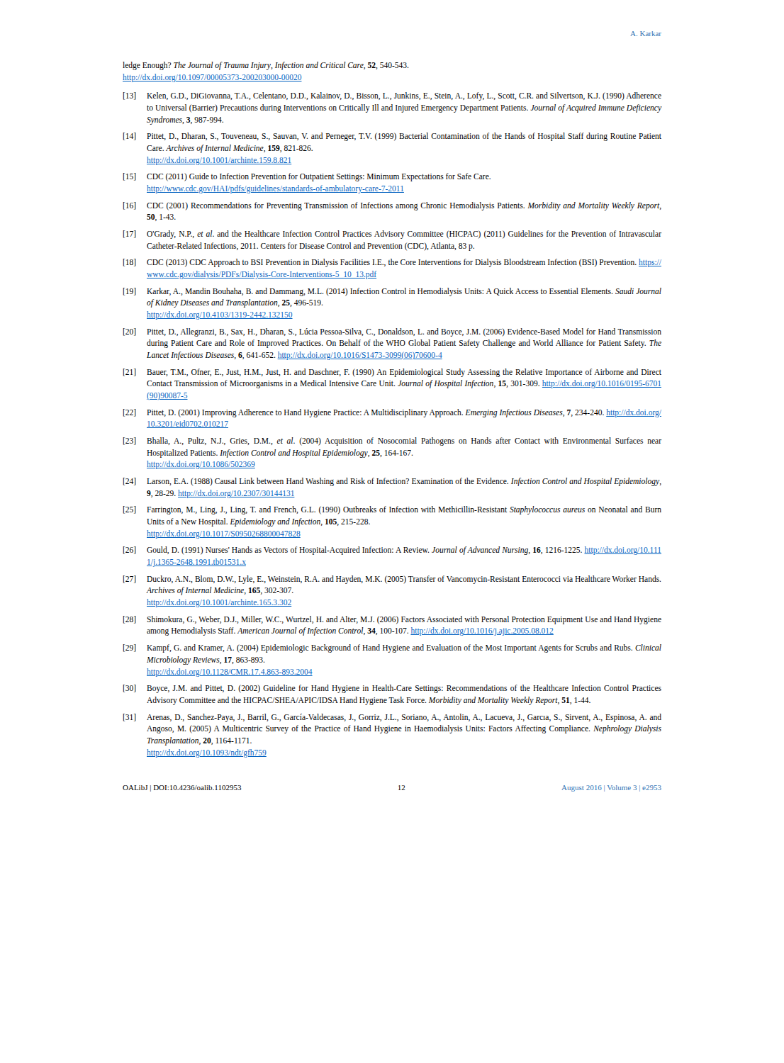A. Karkar
ledge Enough? The Journal of Trauma Injury, Infection and Critical Care, 52, 540-543.
http://dx.doi.org/10.1097/00005373-200203000-00020
[13] Kelen, G.D., DiGiovanna, T.A., Celentano, D.D., Kalainov, D., Bisson, L., Junkins, E., Stein, A., Lofy, L., Scott, C.R. and Silvertson, K.J. (1990) Adherence to Universal (Barrier) Precautions during Interventions on Critically Ill and Injured Emergency Department Patients. Journal of Acquired Immune Deficiency Syndromes, 3, 987-994.
[14] Pittet, D., Dharan, S., Touveneau, S., Sauvan, V. and Perneger, T.V. (1999) Bacterial Contamination of the Hands of Hospital Staff during Routine Patient Care. Archives of Internal Medicine, 159, 821-826.
http://dx.doi.org/10.1001/archinte.159.8.821
[15] CDC (2011) Guide to Infection Prevention for Outpatient Settings: Minimum Expectations for Safe Care.
http://www.cdc.gov/HAI/pdfs/guidelines/standards-of-ambulatory-care-7-2011
[16] CDC (2001) Recommendations for Preventing Transmission of Infections among Chronic Hemodialysis Patients. Morbidity and Mortality Weekly Report, 50, 1-43.
[17] O'Grady, N.P., et al. and the Healthcare Infection Control Practices Advisory Committee (HICPAC) (2011) Guidelines for the Prevention of Intravascular Catheter-Related Infections, 2011. Centers for Disease Control and Prevention (CDC), Atlanta, 83 p.
[18] CDC (2013) CDC Approach to BSI Prevention in Dialysis Facilities I.E., the Core Interventions for Dialysis Bloodstream Infection (BSI) Prevention. https://www.cdc.gov/dialysis/PDFs/Dialysis-Core-Interventions-5_10_13.pdf
[19] Karkar, A., Mandin Bouhaha, B. and Dammang, M.L. (2014) Infection Control in Hemodialysis Units: A Quick Access to Essential Elements. Saudi Journal of Kidney Diseases and Transplantation, 25, 496-519.
http://dx.doi.org/10.4103/1319-2442.132150
[20] Pittet, D., Allegranzi, B., Sax, H., Dharan, S., Lúcia Pessoa-Silva, C., Donaldson, L. and Boyce, J.M. (2006) Evidence-Based Model for Hand Transmission during Patient Care and Role of Improved Practices. On Behalf of the WHO Global Patient Safety Challenge and World Alliance for Patient Safety. The Lancet Infectious Diseases, 6, 641-652. http://dx.doi.org/10.1016/S1473-3099(06)70600-4
[21] Bauer, T.M., Ofner, E., Just, H.M., Just, H. and Daschner, F. (1990) An Epidemiological Study Assessing the Relative Importance of Airborne and Direct Contact Transmission of Microorganisms in a Medical Intensive Care Unit. Journal of Hospital Infection, 15, 301-309. http://dx.doi.org/10.1016/0195-6701(90)90087-5
[22] Pittet, D. (2001) Improving Adherence to Hand Hygiene Practice: A Multidisciplinary Approach. Emerging Infectious Diseases, 7, 234-240. http://dx.doi.org/10.3201/eid0702.010217
[23] Bhalla, A., Pultz, N.J., Gries, D.M., et al. (2004) Acquisition of Nosocomial Pathogens on Hands after Contact with Environmental Surfaces near Hospitalized Patients. Infection Control and Hospital Epidemiology, 25, 164-167.
http://dx.doi.org/10.1086/502369
[24] Larson, E.A. (1988) Causal Link between Hand Washing and Risk of Infection? Examination of the Evidence. Infection Control and Hospital Epidemiology, 9, 28-29. http://dx.doi.org/10.2307/30144131
[25] Farrington, M., Ling, J., Ling, T. and French, G.L. (1990) Outbreaks of Infection with Methicillin-Resistant Staphylococcus aureus on Neonatal and Burn Units of a New Hospital. Epidemiology and Infection, 105, 215-228.
http://dx.doi.org/10.1017/S0950268800047828
[26] Gould, D. (1991) Nurses' Hands as Vectors of Hospital-Acquired Infection: A Review. Journal of Advanced Nursing, 16, 1216-1225. http://dx.doi.org/10.1111/j.1365-2648.1991.tb01531.x
[27] Duckro, A.N., Blom, D.W., Lyle, E., Weinstein, R.A. and Hayden, M.K. (2005) Transfer of Vancomycin-Resistant Enterococci via Healthcare Worker Hands. Archives of Internal Medicine, 165, 302-307.
http://dx.doi.org/10.1001/archinte.165.3.302
[28] Shimokura, G., Weber, D.J., Miller, W.C., Wurtzel, H. and Alter, M.J. (2006) Factors Associated with Personal Protection Equipment Use and Hand Hygiene among Hemodialysis Staff. American Journal of Infection Control, 34, 100-107. http://dx.doi.org/10.1016/j.ajic.2005.08.012
[29] Kampf, G. and Kramer, A. (2004) Epidemiologic Background of Hand Hygiene and Evaluation of the Most Important Agents for Scrubs and Rubs. Clinical Microbiology Reviews, 17, 863-893.
http://dx.doi.org/10.1128/CMR.17.4.863-893.2004
[30] Boyce, J.M. and Pittet, D. (2002) Guideline for Hand Hygiene in Health-Care Settings: Recommendations of the Healthcare Infection Control Practices Advisory Committee and the HICPAC/SHEA/APIC/IDSA Hand Hygiene Task Force. Morbidity and Mortality Weekly Report, 51, 1-44.
[31] Arenas, D., Sanchez-Paya, J., Barril, G., García-Valdecasas, J., Gorriz, J.L., Soriano, A., Antolin, A., Lacueva, J., Garcıa, S., Sirvent, A., Espinosa, A. and Angoso, M. (2005) A Multicentric Survey of the Practice of Hand Hygiene in Haemodialysis Units: Factors Affecting Compliance. Nephrology Dialysis Transplantation, 20, 1164-1171.
http://dx.doi.org/10.1093/ndt/gfh759
OALibJ | DOI:10.4236/oalib.1102953
12
August 2016 | Volume 3 | e2953